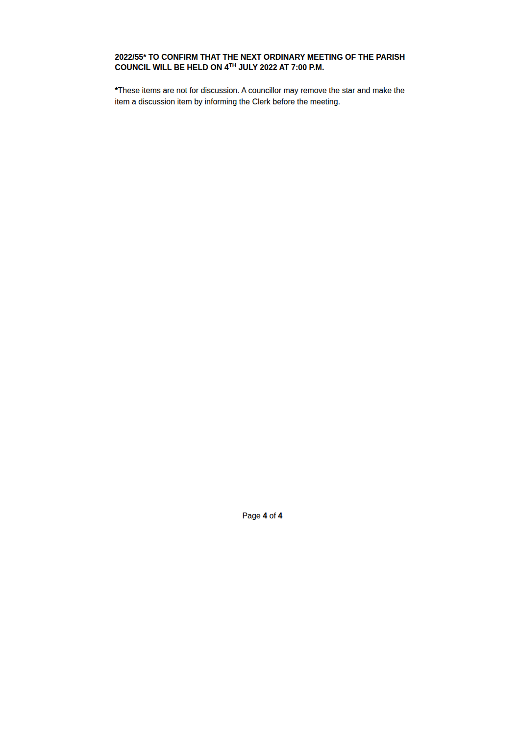2022/55* To confirm that the next ordinary meeting of the Parish Council will be held on 4th July 2022 at 7:00 p.m.
*These items are not for discussion. A councillor may remove the star and make the item a discussion item by informing the Clerk before the meeting.
Page 4 of 4